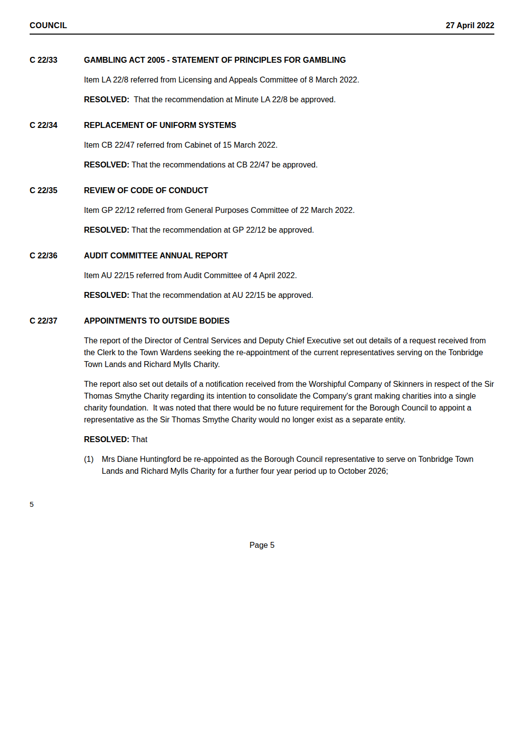COUNCIL 27 April 2022
C 22/33
Gambling Act 2005 - Statement of Principles for Gambling
Item LA 22/8 referred from Licensing and Appeals Committee of 8 March 2022.
RESOLVED: That the recommendation at Minute LA 22/8 be approved.
C 22/34
Replacement of Uniform Systems
Item CB 22/47 referred from Cabinet of 15 March 2022.
RESOLVED: That the recommendations at CB 22/47 be approved.
C 22/35
Review of Code of Conduct
Item GP 22/12 referred from General Purposes Committee of 22 March 2022.
RESOLVED: That the recommendation at GP 22/12 be approved.
C 22/36
Audit Committee Annual Report
Item AU 22/15 referred from Audit Committee of 4 April 2022.
RESOLVED: That the recommendation at AU 22/15 be approved.
C 22/37
Appointments to Outside Bodies
The report of the Director of Central Services and Deputy Chief Executive set out details of a request received from the Clerk to the Town Wardens seeking the re-appointment of the current representatives serving on the Tonbridge Town Lands and Richard Mylls Charity.
The report also set out details of a notification received from the Worshipful Company of Skinners in respect of the Sir Thomas Smythe Charity regarding its intention to consolidate the Company's grant making charities into a single charity foundation. It was noted that there would be no future requirement for the Borough Council to appoint a representative as the Sir Thomas Smythe Charity would no longer exist as a separate entity.
RESOLVED: That
Mrs Diane Huntingford be re-appointed as the Borough Council representative to serve on Tonbridge Town Lands and Richard Mylls Charity for a further four year period up to October 2026;
5
Page 5